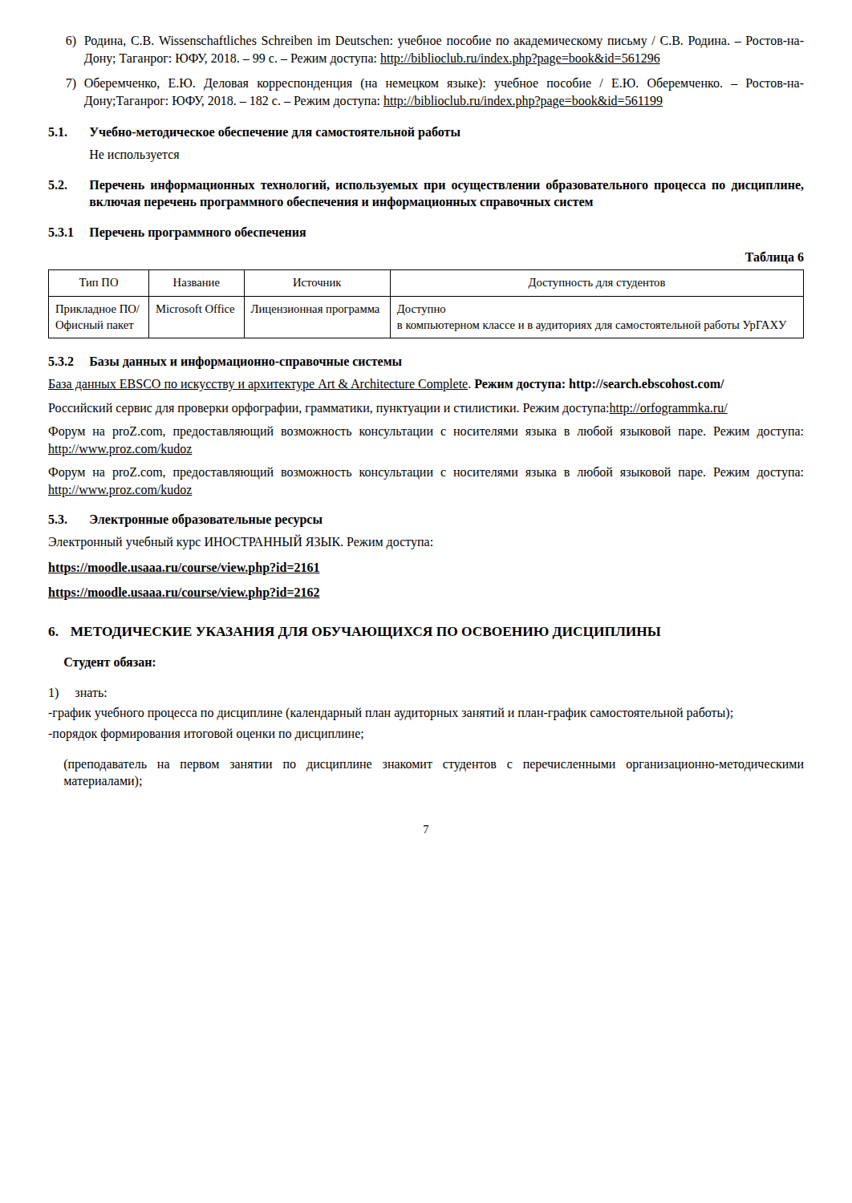6) Родина, С.В. Wissenschaftliches Schreiben im Deutschen: учебное пособие по академическому письму / С.В. Родина. – Ростов-на-Дону; Таганрог: ЮФУ, 2018. – 99 с. – Режим доступа: http://biblioclub.ru/index.php?page=book&id=561296
7) Оберемченко, Е.Ю. Деловая корреспонденция (на немецком языке): учебное пособие / Е.Ю. Оберемченко. – Ростов-на-Дону;Таганрог: ЮФУ, 2018. – 182 с. – Режим доступа: http://biblioclub.ru/index.php?page=book&id=561199
5.1. Учебно-методическое обеспечение для самостоятельной работы
Не используется
5.2. Перечень информационных технологий, используемых при осуществлении образовательного процесса по дисциплине, включая перечень программного обеспечения и информационных справочных систем
5.3.1 Перечень программного обеспечения
Таблица 6
| Тип ПО | Название | Источник | Доступность для студентов |
| --- | --- | --- | --- |
| Прикладное ПО/ Офисный пакет | Microsoft Office | Лицензионная программа | Доступно в компьютерном классе и в аудиториях для самостоятельной работы УрГАХУ |
5.3.2 Базы данных и информационно-справочные системы
База данных EBSCO по искусству и архитектуре Art & Architecture Complete. Режим доступа: http://search.ebscohost.com/
Российский сервис для проверки орфографии, грамматики, пунктуации и стилистики. Режим доступа:http://orfogrammka.ru/
Форум на proZ.com, предоставляющий возможность консультации с носителями языка в любой языковой паре. Режим доступа: http://www.proz.com/kudoz
Форум на proZ.com, предоставляющий возможность консультации с носителями языка в любой языковой паре. Режим доступа: http://www.proz.com/kudoz
5.3. Электронные образовательные ресурсы
Электронный учебный курс ИНОСТРАННЫЙ ЯЗЫК. Режим доступа:
https://moodle.usaaa.ru/course/view.php?id=2161
https://moodle.usaaa.ru/course/view.php?id=2162
6. МЕТОДИЧЕСКИЕ УКАЗАНИЯ ДЛЯ ОБУЧАЮЩИХСЯ ПО ОСВОЕНИЮ ДИСЦИПЛИНЫ
Студент обязан:
1) знать:
-график учебного процесса по дисциплине (календарный план аудиторных занятий и план-график самостоятельной работы);
-порядок формирования итоговой оценки по дисциплине;
(преподаватель на первом занятии по дисциплине знакомит студентов с перечисленными организационно-методическими материалами);
7